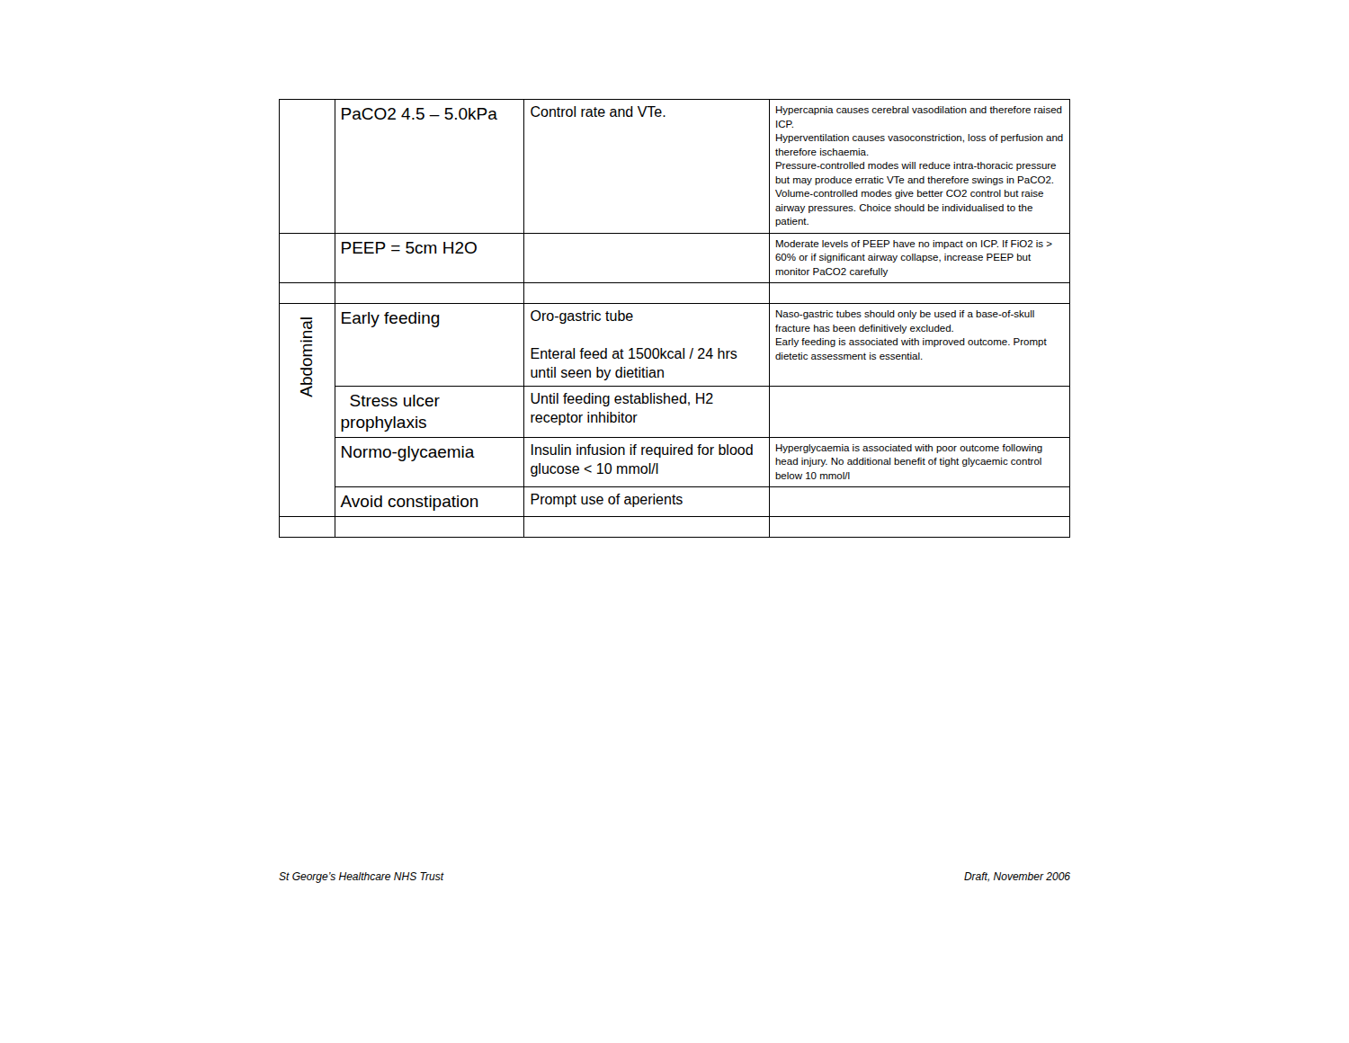| | PaCO2 4.5 – 5.0kPa | Control rate and VTe. | Hypercapnia causes cerebral vasodilation and therefore raised ICP. Hyperventilation causes vasoconstriction, loss of perfusion and therefore ischaemia. Pressure-controlled modes will reduce intra-thoracic pressure but may produce erratic VTe and therefore swings in PaCO2. Volume-controlled modes give better CO2 control but raise airway pressures. Choice should be individualised to the patient. |
| | PEEP = 5cm H2O | | Moderate levels of PEEP have no impact on ICP. If FiO2 is > 60% or if significant airway collapse, increase PEEP but monitor PaCO2 carefully |
| Abdominal | Early feeding | Oro-gastric tube Enteral feed at 1500kcal / 24 hrs until seen by dietitian | Naso-gastric tubes should only be used if a base-of-skull fracture has been definitively excluded. Early feeding is associated with improved outcome. Prompt dietetic assessment is essential. |
| Stress ulcer prophylaxis | Until feeding established, H2 receptor inhibitor | |
| Normo-glycaemia | Insulin infusion if required for blood glucose < 10 mmol/l | Hyperglycaemia is associated with poor outcome following head injury. No additional benefit of tight glycaemic control below 10 mmol/l |
| Avoid constipation | Prompt use of aperients | |
St George’s Healthcare NHS Trust Draft, November 2006